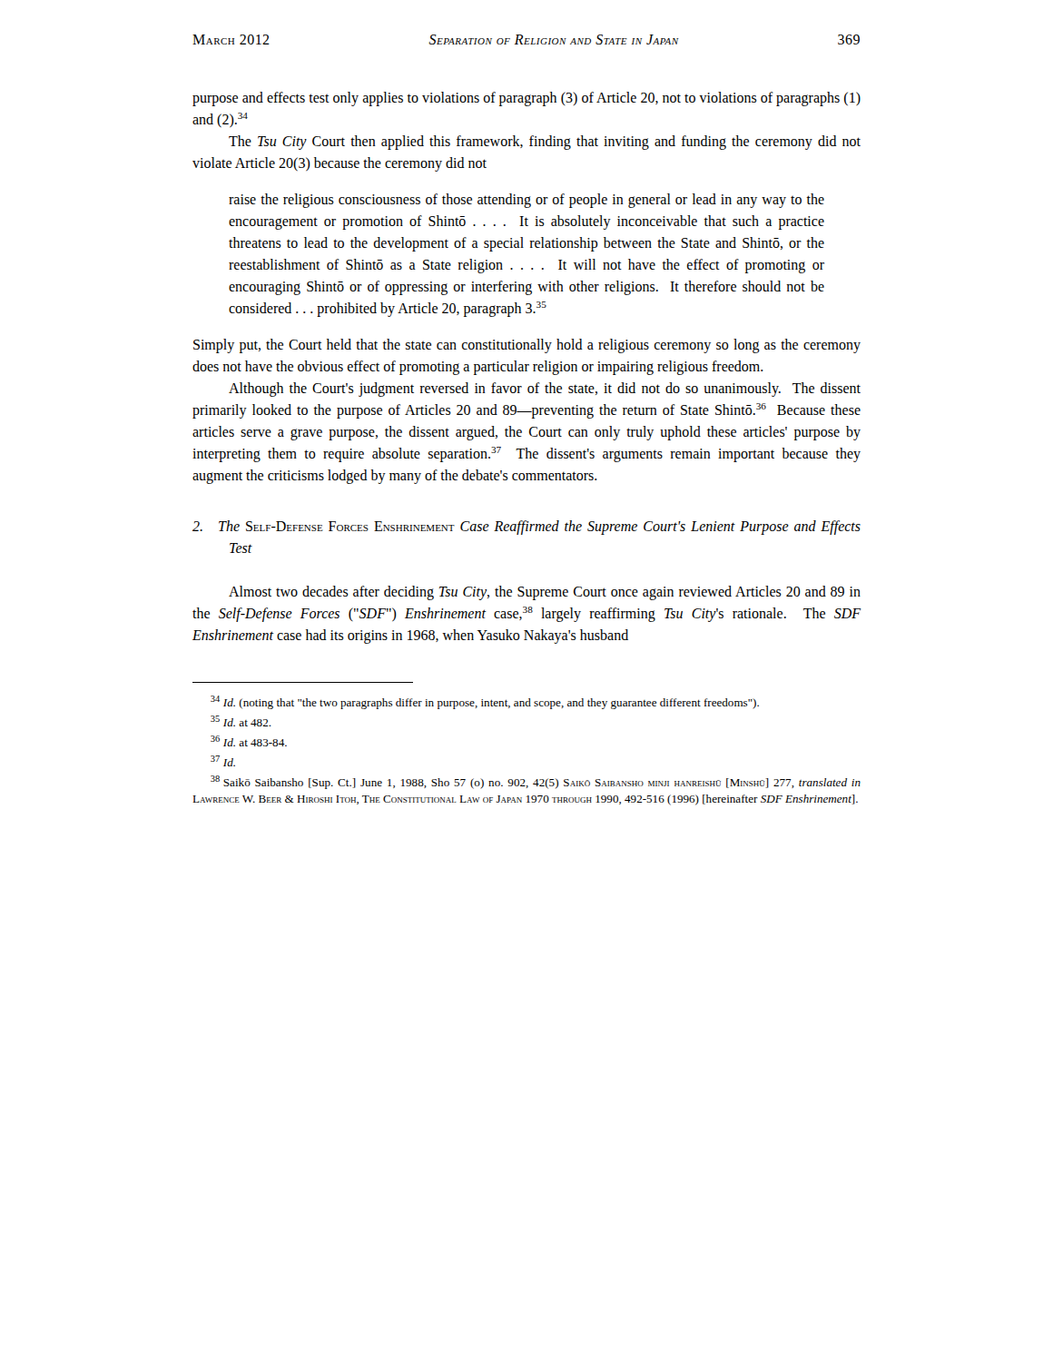March 2012 Separation of Religion and State in Japan 369
purpose and effects test only applies to violations of paragraph (3) of Article 20, not to violations of paragraphs (1) and (2).34
The Tsu City Court then applied this framework, finding that inviting and funding the ceremony did not violate Article 20(3) because the ceremony did not
raise the religious consciousness of those attending or of people in general or lead in any way to the encouragement or promotion of Shintō . . . . It is absolutely inconceivable that such a practice threatens to lead to the development of a special relationship between the State and Shintō, or the reestablishment of Shintō as a State religion . . . . It will not have the effect of promoting or encouraging Shintō or of oppressing or interfering with other religions. It therefore should not be considered . . . prohibited by Article 20, paragraph 3.35
Simply put, the Court held that the state can constitutionally hold a religious ceremony so long as the ceremony does not have the obvious effect of promoting a particular religion or impairing religious freedom.
Although the Court's judgment reversed in favor of the state, it did not do so unanimously. The dissent primarily looked to the purpose of Articles 20 and 89—preventing the return of State Shintō.36 Because these articles serve a grave purpose, the dissent argued, the Court can only truly uphold these articles' purpose by interpreting them to require absolute separation.37 The dissent's arguments remain important because they augment the criticisms lodged by many of the debate's commentators.
2. The Self-Defense Forces Enshrinement Case Reaffirmed the Supreme Court's Lenient Purpose and Effects Test
Almost two decades after deciding Tsu City, the Supreme Court once again reviewed Articles 20 and 89 in the Self-Defense Forces ("SDF") Enshrinement case,38 largely reaffirming Tsu City's rationale. The SDF Enshrinement case had its origins in 1968, when Yasuko Nakaya's husband
34 Id. (noting that "the two paragraphs differ in purpose, intent, and scope, and they guarantee different freedoms").
35 Id. at 482.
36 Id. at 483-84.
37 Id.
38 Saikō Saibansho [Sup. Ct.] June 1, 1988, Sho 57 (o) no. 902, 42(5) Saikō Saibansho minji hanreishū [Minshū] 277, translated in Lawrence W. Beer & Hiroshi Itoh, The Constitutional Law of Japan 1970 through 1990, 492-516 (1996) [hereinafter SDF Enshrinement].